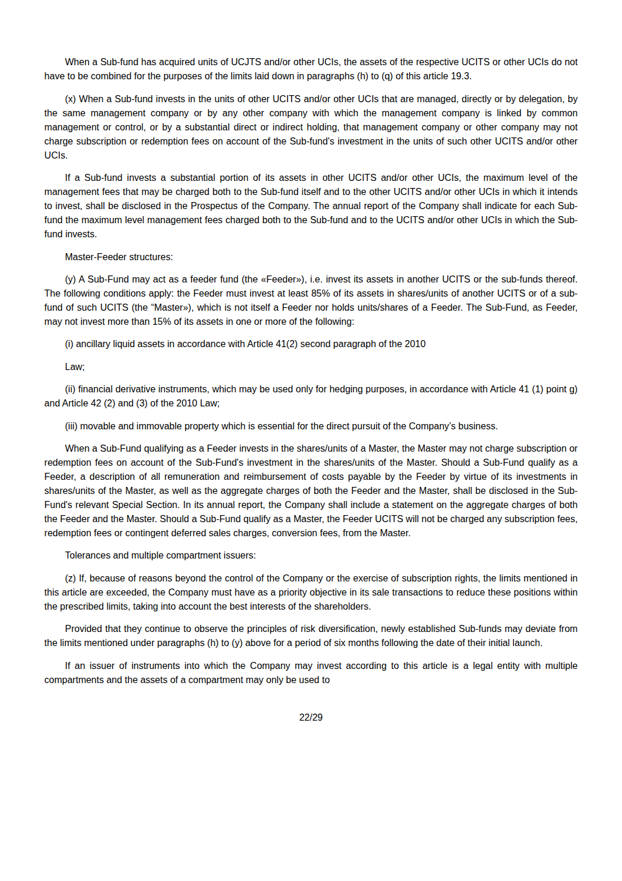When a Sub-fund has acquired units of UCJTS and/or other UCIs, the assets of the respective UCITS or other UCIs do not have to be combined for the purposes of the limits laid down in paragraphs (h) to (q) of this article 19.3.
(x) When a Sub-fund invests in the units of other UCITS and/or other UCIs that are managed, directly or by delegation, by the same management company or by any other company with which the management company is linked by common management or control, or by a substantial direct or indirect holding, that management company or other company may not charge subscription or redemption fees on account of the Sub-fund's investment in the units of such other UCITS and/or other UCIs.
If a Sub-fund invests a substantial portion of its assets in other UCITS and/or other UCIs, the maximum level of the management fees that may be charged both to the Sub-fund itself and to the other UCITS and/or other UCIs in which it intends to invest, shall be disclosed in the Prospectus of the Company. The annual report of the Company shall indicate for each Sub-fund the maximum level management fees charged both to the Sub-fund and to the UCITS and/or other UCIs in which the Sub-fund invests.
Master-Feeder structures:
(y) A Sub-Fund may act as a feeder fund (the «Feeder»), i.e. invest its assets in another UCITS or the sub-funds thereof. The following conditions apply: the Feeder must invest at least 85% of its assets in shares/units of another UCITS or of a sub-fund of such UCITS (the “Master»), which is not itself a Feeder nor holds units/shares of a Feeder. The Sub-Fund, as Feeder, may not invest more than 15% of its assets in one or more of the following:
(i) ancillary liquid assets in accordance with Article 41(2) second paragraph of the 2010
Law;
(ii) financial derivative instruments, which may be used only for hedging purposes, in accordance with Article 41 (1) point g) and Article 42 (2) and (3) of the 2010 Law;
(iii) movable and immovable property which is essential for the direct pursuit of the Company’s business.
When a Sub-Fund qualifying as a Feeder invests in the shares/units of a Master, the Master may not charge subscription or redemption fees on account of the Sub-Fund's investment in the shares/units of the Master. Should a Sub-Fund qualify as a Feeder, a description of all remuneration and reimbursement of costs payable by the Feeder by virtue of its investments in shares/units of the Master, as well as the aggregate charges of both the Feeder and the Master, shall be disclosed in the Sub-Fund's relevant Special Section. In its annual report, the Company shall include a statement on the aggregate charges of both the Feeder and the Master. Should a Sub-Fund qualify as a Master, the Feeder UCITS will not be charged any subscription fees, redemption fees or contingent deferred sales charges, conversion fees, from the Master.
Tolerances and multiple compartment issuers:
(z) If, because of reasons beyond the control of the Company or the exercise of subscription rights, the limits mentioned in this article are exceeded, the Company must have as a priority objective in its sale transactions to reduce these positions within the prescribed limits, taking into account the best interests of the shareholders.
Provided that they continue to observe the principles of risk diversification, newly established Sub-funds may deviate from the limits mentioned under paragraphs (h) to (y) above for a period of six months following the date of their initial launch.
If an issuer of instruments into which the Company may invest according to this article is a legal entity with multiple compartments and the assets of a compartment may only be used to
22/29